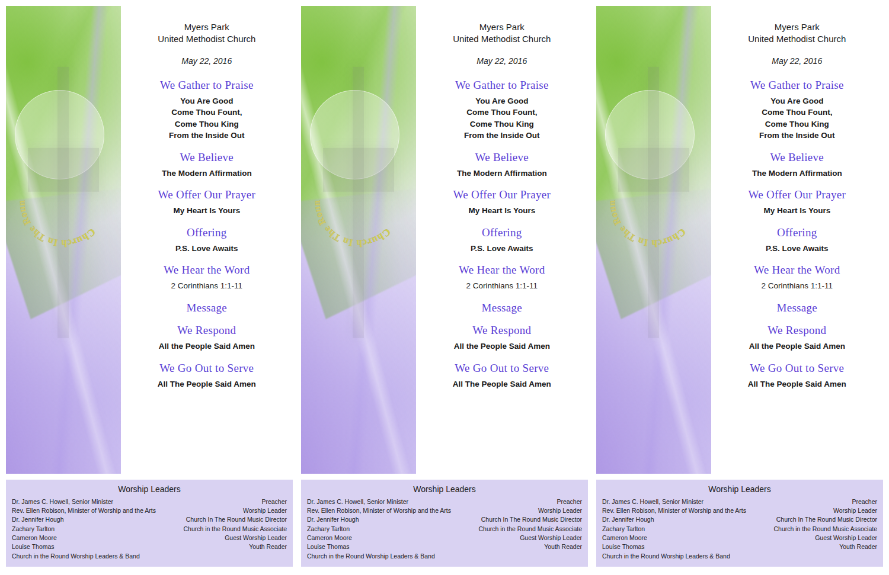Church In The Round
Myers Park
United Methodist Church
May 22, 2016
We Gather to Praise
You Are Good
Come Thou Fount,
Come Thou King
From the Inside Out
We Believe
The Modern Affirmation
We Offer Our Prayer
My Heart Is Yours
Offering
P.S. Love Awaits
We Hear the Word
2 Corinthians 1:1-11
Message
We Respond
All the People Said Amen
We Go Out to Serve
All The People Said Amen
Worship Leaders
| Dr. James C. Howell, Senior Minister | Preacher |
| Rev. Ellen Robison, Minister of Worship and the Arts | Worship Leader |
| Dr. Jennifer Hough | Church In The Round Music Director |
| Zachary Tarlton | Church in the Round Music Associate |
| Cameron Moore | Guest Worship Leader |
| Louise Thomas | Youth Reader |
Church in the Round Worship Leaders & Band
Church In The Round
Myers Park
United Methodist Church
May 22, 2016
We Gather to Praise
You Are Good
Come Thou Fount,
Come Thou King
From the Inside Out
We Believe
The Modern Affirmation
We Offer Our Prayer
My Heart Is Yours
Offering
P.S. Love Awaits
We Hear the Word
2 Corinthians 1:1-11
Message
We Respond
All the People Said Amen
We Go Out to Serve
All The People Said Amen
Worship Leaders
| Dr. James C. Howell, Senior Minister | Preacher |
| Rev. Ellen Robison, Minister of Worship and the Arts | Worship Leader |
| Dr. Jennifer Hough | Church In The Round Music Director |
| Zachary Tarlton | Church in the Round Music Associate |
| Cameron Moore | Guest Worship Leader |
| Louise Thomas | Youth Reader |
Church in the Round Worship Leaders & Band
Church In The Round
Myers Park
United Methodist Church
May 22, 2016
We Gather to Praise
You Are Good
Come Thou Fount,
Come Thou King
From the Inside Out
We Believe
The Modern Affirmation
We Offer Our Prayer
My Heart Is Yours
Offering
P.S. Love Awaits
We Hear the Word
2 Corinthians 1:1-11
Message
We Respond
All the People Said Amen
We Go Out to Serve
All The People Said Amen
Worship Leaders
| Dr. James C. Howell, Senior Minister | Preacher |
| Rev. Ellen Robison, Minister of Worship and the Arts | Worship Leader |
| Dr. Jennifer Hough | Church In The Round Music Director |
| Zachary Tarlton | Church in the Round Music Associate |
| Cameron Moore | Guest Worship Leader |
| Louise Thomas | Youth Reader |
Church in the Round Worship Leaders & Band